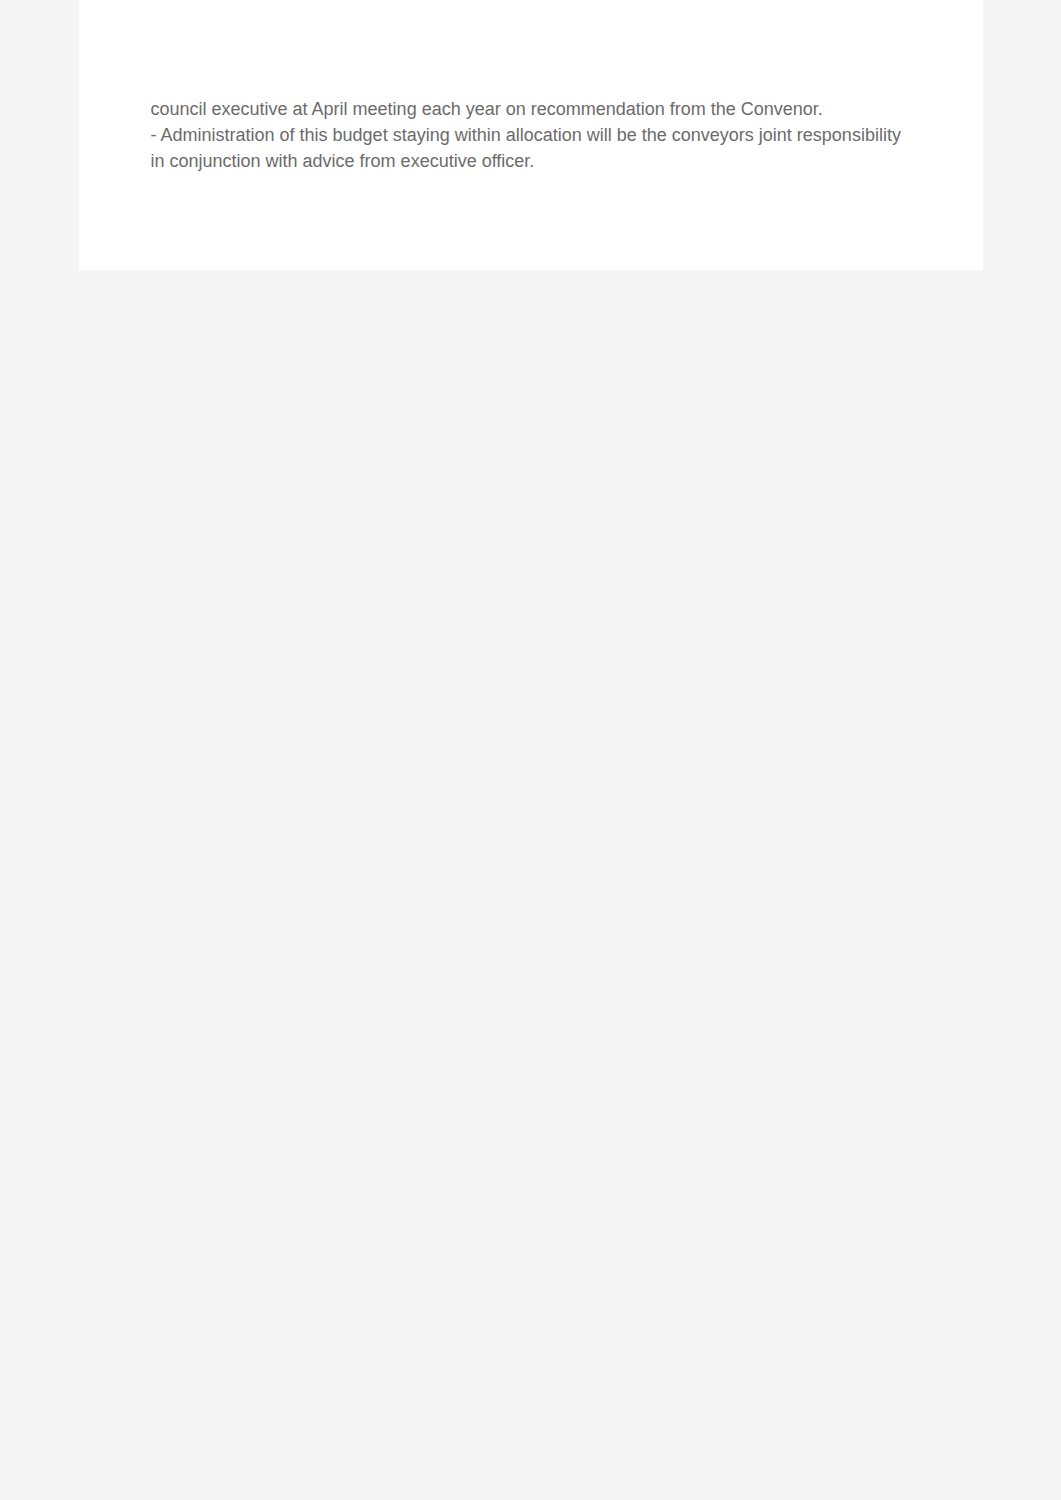council executive at April meeting each year on recommendation from the Convenor.
- Administration of this budget staying within allocation will be the conveyors joint responsibility in conjunction with advice from executive officer.